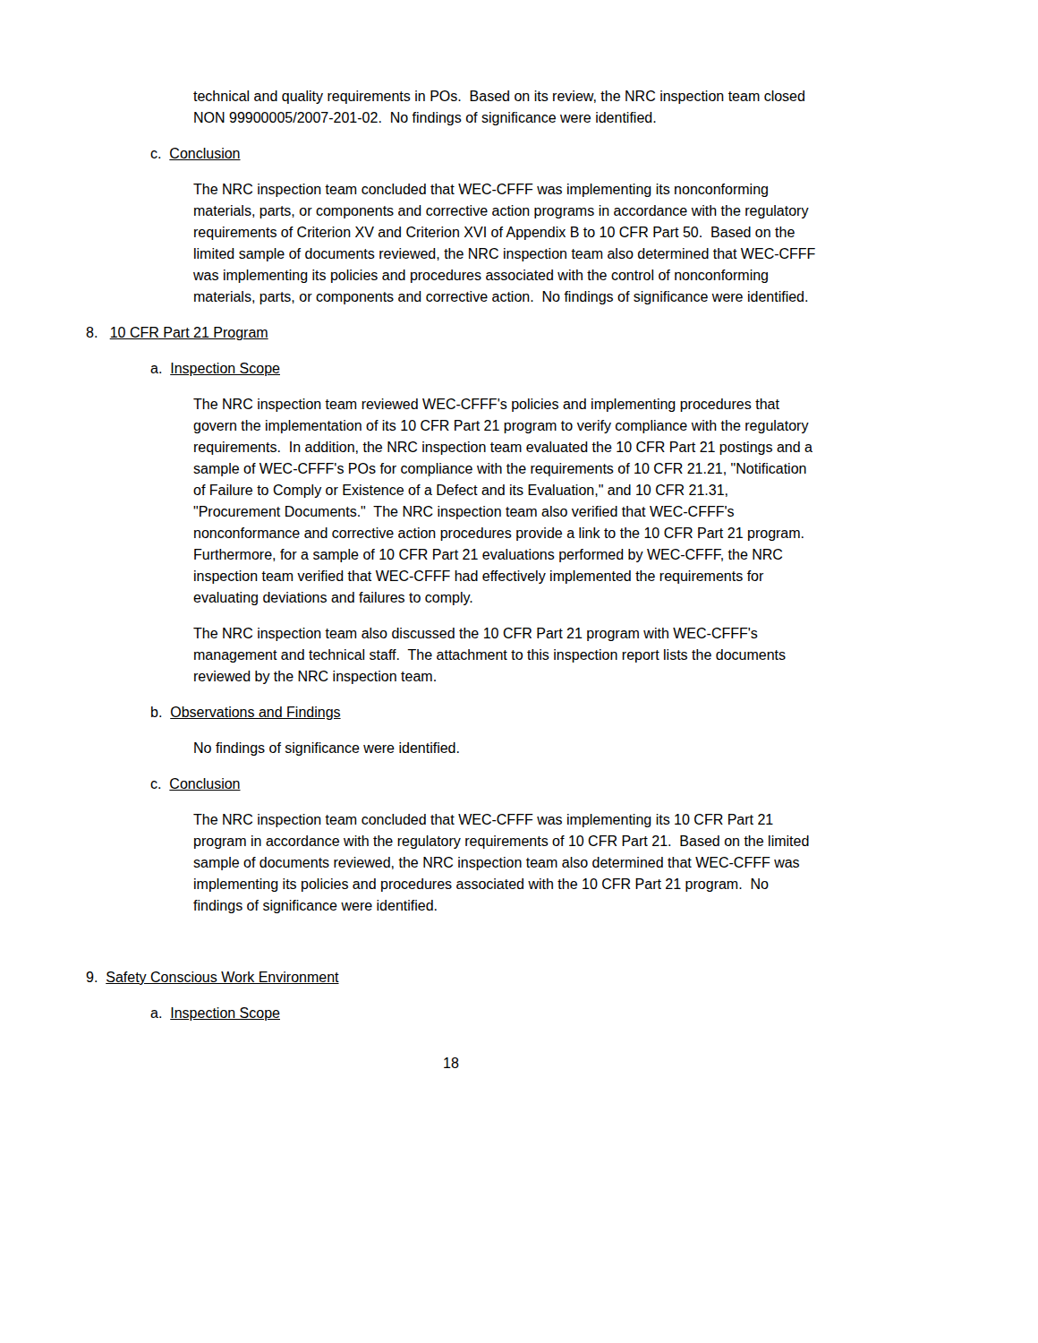technical and quality requirements in POs. Based on its review, the NRC inspection team closed NON 99900005/2007-201-02. No findings of significance were identified.
c. Conclusion
The NRC inspection team concluded that WEC-CFFF was implementing its nonconforming materials, parts, or components and corrective action programs in accordance with the regulatory requirements of Criterion XV and Criterion XVI of Appendix B to 10 CFR Part 50. Based on the limited sample of documents reviewed, the NRC inspection team also determined that WEC-CFFF was implementing its policies and procedures associated with the control of nonconforming materials, parts, or components and corrective action. No findings of significance were identified.
8. 10 CFR Part 21 Program
a. Inspection Scope
The NRC inspection team reviewed WEC-CFFF's policies and implementing procedures that govern the implementation of its 10 CFR Part 21 program to verify compliance with the regulatory requirements. In addition, the NRC inspection team evaluated the 10 CFR Part 21 postings and a sample of WEC-CFFF's POs for compliance with the requirements of 10 CFR 21.21, "Notification of Failure to Comply or Existence of a Defect and its Evaluation," and 10 CFR 21.31, "Procurement Documents." The NRC inspection team also verified that WEC-CFFF's nonconformance and corrective action procedures provide a link to the 10 CFR Part 21 program. Furthermore, for a sample of 10 CFR Part 21 evaluations performed by WEC-CFFF, the NRC inspection team verified that WEC-CFFF had effectively implemented the requirements for evaluating deviations and failures to comply.
The NRC inspection team also discussed the 10 CFR Part 21 program with WEC-CFFF's management and technical staff. The attachment to this inspection report lists the documents reviewed by the NRC inspection team.
b. Observations and Findings
No findings of significance were identified.
c. Conclusion
The NRC inspection team concluded that WEC-CFFF was implementing its 10 CFR Part 21 program in accordance with the regulatory requirements of 10 CFR Part 21. Based on the limited sample of documents reviewed, the NRC inspection team also determined that WEC-CFFF was implementing its policies and procedures associated with the 10 CFR Part 21 program. No findings of significance were identified.
9. Safety Conscious Work Environment
a. Inspection Scope
18